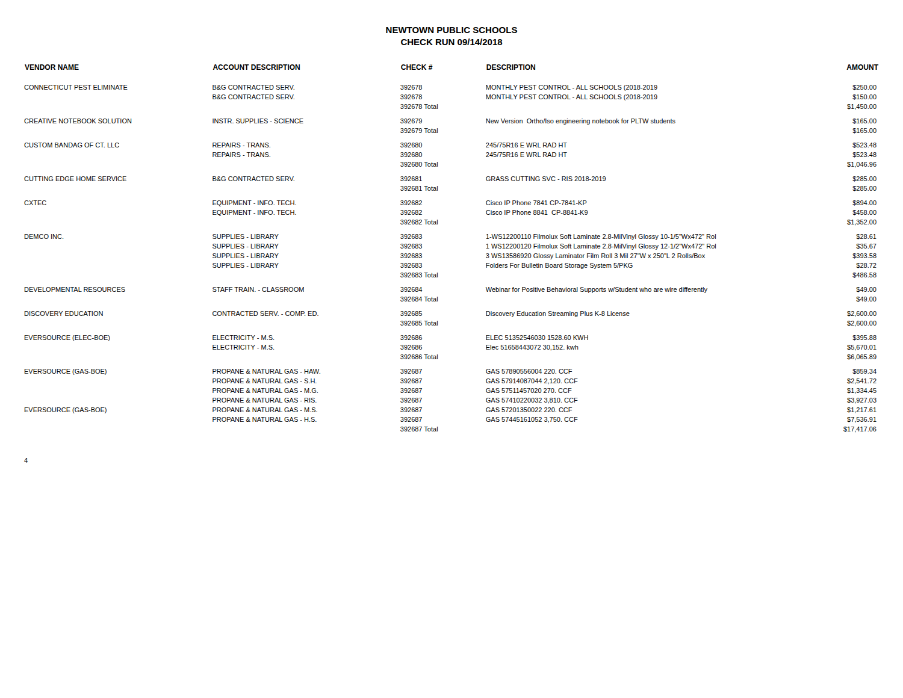NEWTOWN PUBLIC SCHOOLS
CHECK RUN 09/14/2018
| VENDOR NAME | ACCOUNT DESCRIPTION | CHECK # | DESCRIPTION | AMOUNT |
| --- | --- | --- | --- | --- |
| CONNECTICUT PEST ELIMINATE | B&G CONTRACTED SERV. | 392678 | MONTHLY PEST CONTROL - ALL SCHOOLS (2018-2019 | $250.00 |
| | B&G CONTRACTED SERV. | 392678 | MONTHLY PEST CONTROL - ALL SCHOOLS (2018-2019 | $150.00 |
| | | 392678 Total | | $1,450.00 |
| CREATIVE NOTEBOOK SOLUTION | INSTR. SUPPLIES - SCIENCE | 392679 | New Version Ortho/Iso engineering notebook for PLTW students | $165.00 |
| | | 392679 Total | | $165.00 |
| CUSTOM BANDAG OF CT. LLC | REPAIRS - TRANS. | 392680 | 245/75R16 E WRL RAD HT | $523.48 |
| | REPAIRS - TRANS. | 392680 | 245/75R16 E WRL RAD HT | $523.48 |
| | | 392680 Total | | $1,046.96 |
| CUTTING EDGE HOME SERVICE | B&G CONTRACTED SERV. | 392681 | GRASS CUTTING SVC - RIS 2018-2019 | $285.00 |
| | | 392681 Total | | $285.00 |
| CXTEC | EQUIPMENT - INFO. TECH. | 392682 | Cisco IP Phone 7841 CP-7841-KP | $894.00 |
| | EQUIPMENT - INFO. TECH. | 392682 | Cisco IP Phone 8841 CP-8841-K9 | $458.00 |
| | | 392682 Total | | $1,352.00 |
| DEMCO INC. | SUPPLIES - LIBRARY | 392683 | 1-WS12200110 Filmolux Soft Laminate 2.8-MilVinyl Glossy 10-1/5"Wx472" Rol | $28.61 |
| | SUPPLIES - LIBRARY | 392683 | 1 WS12200120 Filmolux Soft Laminate 2.8-MilVinyl Glossy 12-1/2"Wx472" Rol | $35.67 |
| | SUPPLIES - LIBRARY | 392683 | 3 WS13586920 Glossy Laminator Film Roll 3 Mil 27"W x 250"L 2 Rolls/Box | $393.58 |
| | SUPPLIES - LIBRARY | 392683 | Folders For Bulletin Board Storage System 5/PKG | $28.72 |
| | | 392683 Total | | $486.58 |
| DEVELOPMENTAL RESOURCES | STAFF TRAIN. - CLASSROOM | 392684 | Webinar for Positive Behavioral Supports w/Student who are wire differently | $49.00 |
| | | 392684 Total | | $49.00 |
| DISCOVERY EDUCATION | CONTRACTED SERV. - COMP. ED. | 392685 | Discovery Education Streaming Plus K-8 License | $2,600.00 |
| | | 392685 Total | | $2,600.00 |
| EVERSOURCE (ELEC-BOE) | ELECTRICITY - M.S. | 392686 | ELEC 51352546030 1528.60 KWH | $395.88 |
| | ELECTRICITY - M.S. | 392686 | Elec 51658443072 30,152. kwh | $5,670.01 |
| | | 392686 Total | | $6,065.89 |
| EVERSOURCE (GAS-BOE) | PROPANE & NATURAL GAS - HAW. | 392687 | GAS 57890556004 220. CCF | $859.34 |
| | PROPANE & NATURAL GAS - S.H. | 392687 | GAS 57914087044 2,120. CCF | $2,541.72 |
| | PROPANE & NATURAL GAS - M.G. | 392687 | GAS 57511457020 270. CCF | $1,334.45 |
| | PROPANE & NATURAL GAS - RIS. | 392687 | GAS 57410220032 3,810. CCF | $3,927.03 |
| EVERSOURCE (GAS-BOE) | PROPANE & NATURAL GAS - M.S. | 392687 | GAS 57201350022 220. CCF | $1,217.61 |
| | PROPANE & NATURAL GAS - H.S. | 392687 | GAS 57445161052 3,750. CCF | $7,536.91 |
| | | 392687 Total | | $17,417.06 |
4